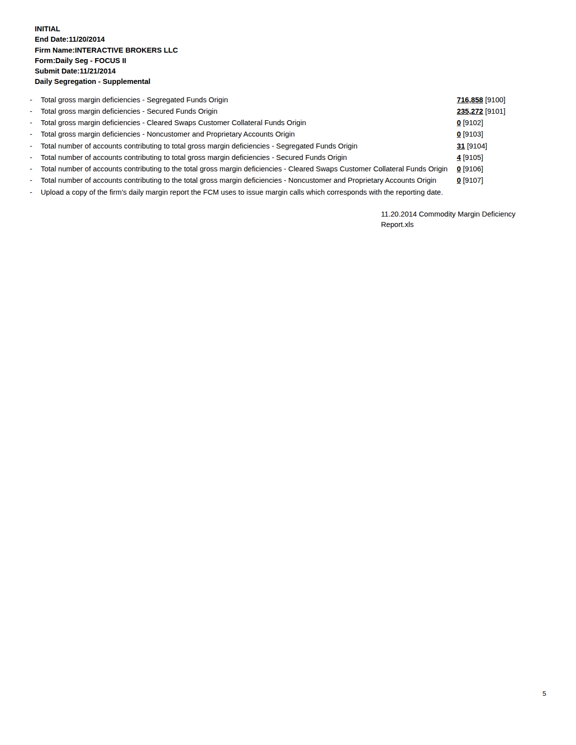INITIAL
End Date:11/20/2014
Firm Name:INTERACTIVE BROKERS LLC
Form:Daily Seg - FOCUS II
Submit Date:11/21/2014
Daily Segregation - Supplemental
| - | Total gross margin deficiencies - Segregated Funds Origin | 716,858 [9100] |
| - | Total gross margin deficiencies - Secured Funds Origin | 235,272 [9101] |
| - | Total gross margin deficiencies - Cleared Swaps Customer Collateral Funds Origin | 0 [9102] |
| - | Total gross margin deficiencies - Noncustomer and Proprietary Accounts Origin | 0 [9103] |
| - | Total number of accounts contributing to total gross margin deficiencies - Segregated Funds Origin | 31 [9104] |
| - | Total number of accounts contributing to total gross margin deficiencies - Secured Funds Origin | 4 [9105] |
| - | Total number of accounts contributing to the total gross margin deficiencies - Cleared Swaps Customer Collateral Funds Origin | 0 [9106] |
| - | Total number of accounts contributing to the total gross margin deficiencies - Noncustomer and Proprietary Accounts Origin | 0 [9107] |
| - | Upload a copy of the firm's daily margin report the FCM uses to issue margin calls which corresponds with the reporting date. | |
11.20.2014 Commodity Margin Deficiency Report.xls
5